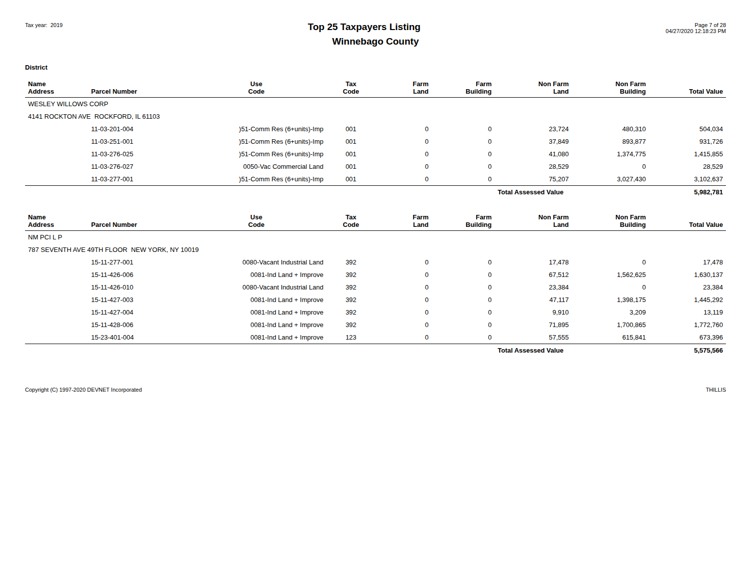Tax year: 2019
Page 7 of 28
04/27/2020 12:18:23 PM
Top 25 Taxpayers Listing
Winnebago County
District
| Name Address | Parcel Number | Use Code | Tax Code | Farm Land | Farm Building | Non Farm Land | Non Farm Building | Total Value |
| --- | --- | --- | --- | --- | --- | --- | --- | --- |
| WESLEY WILLOWS CORP |
| 4141 ROCKTON AVE ROCKFORD, IL 61103 |
| | 11-03-201-004 | )51-Comm Res (6+units)-Imp | 001 | 0 | 0 | 23,724 | 480,310 | 504,034 |
| | 11-03-251-001 | )51-Comm Res (6+units)-Imp | 001 | 0 | 0 | 37,849 | 893,877 | 931,726 |
| | 11-03-276-025 | )51-Comm Res (6+units)-Imp | 001 | 0 | 0 | 41,080 | 1,374,775 | 1,415,855 |
| | 11-03-276-027 | 0050-Vac Commercial Land | 001 | 0 | 0 | 28,529 | 0 | 28,529 |
| | 11-03-277-001 | )51-Comm Res (6+units)-Imp | 001 | 0 | 0 | 75,207 | 3,027,430 | 3,102,637 |
| | Total Assessed Value | 5,982,781 |
| Name Address | Parcel Number | Use Code | Tax Code | Farm Land | Farm Building | Non Farm Land | Non Farm Building | Total Value |
| --- | --- | --- | --- | --- | --- | --- | --- | --- |
| NM PCI L P |
| 787 SEVENTH AVE 49TH FLOOR NEW YORK, NY 10019 |
| | 15-11-277-001 | 0080-Vacant Industrial Land | 392 | 0 | 0 | 17,478 | 0 | 17,478 |
| | 15-11-426-006 | 0081-Ind Land + Improve | 392 | 0 | 0 | 67,512 | 1,562,625 | 1,630,137 |
| | 15-11-426-010 | 0080-Vacant Industrial Land | 392 | 0 | 0 | 23,384 | 0 | 23,384 |
| | 15-11-427-003 | 0081-Ind Land + Improve | 392 | 0 | 0 | 47,117 | 1,398,175 | 1,445,292 |
| | 15-11-427-004 | 0081-Ind Land + Improve | 392 | 0 | 0 | 9,910 | 3,209 | 13,119 |
| | 15-11-428-006 | 0081-Ind Land + Improve | 392 | 0 | 0 | 71,895 | 1,700,865 | 1,772,760 |
| | 15-23-401-004 | 0081-Ind Land + Improve | 123 | 0 | 0 | 57,555 | 615,841 | 673,396 |
| | Total Assessed Value | 5,575,566 |
Copyright (C) 1997-2020 DEVNET Incorporated
THILLIS